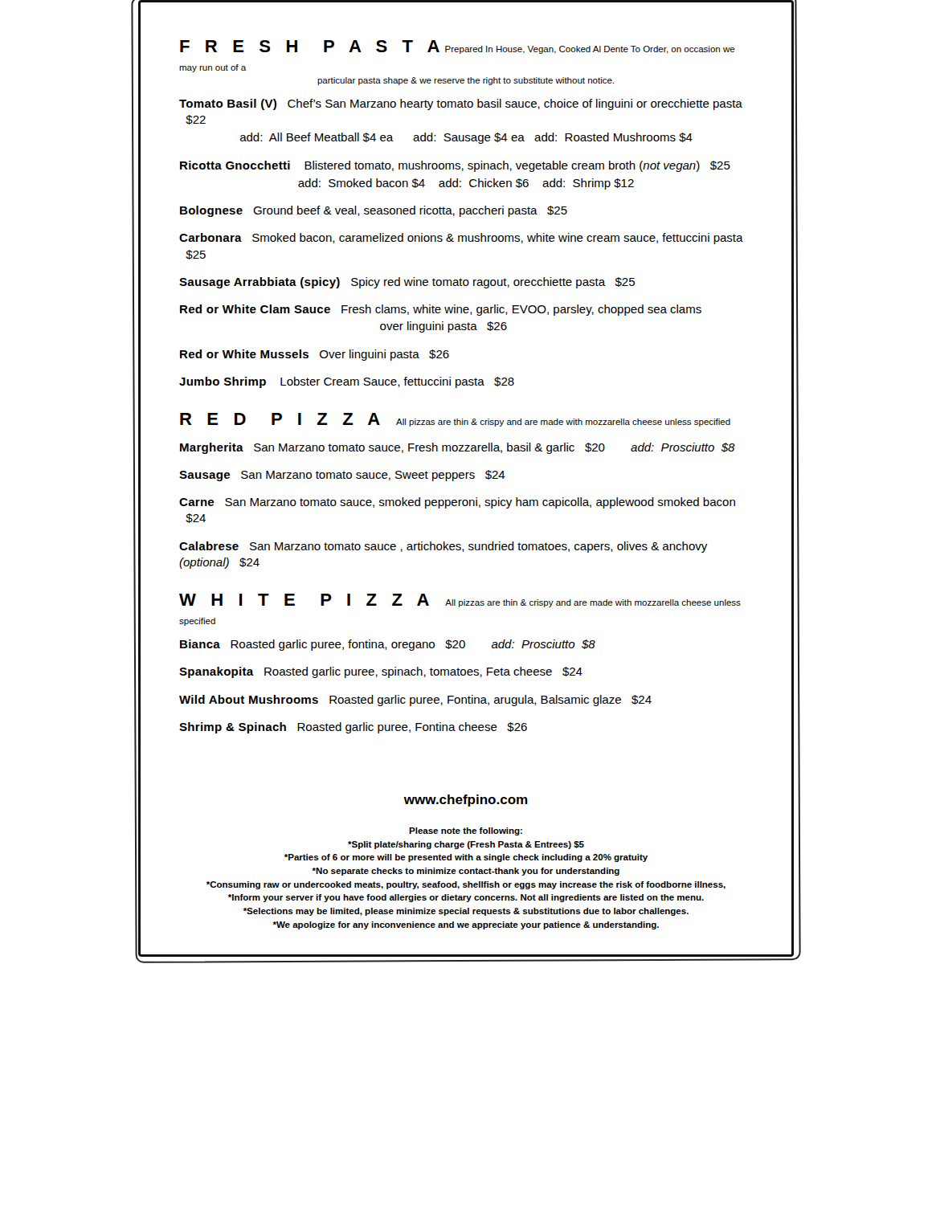F R E S H P A S T A
Prepared In House, Vegan, Cooked Al Dente To Order, on occasion we may run out of a
particular pasta shape & we reserve the right to substitute without notice.
Tomato Basil (V) Chef’s San Marzano hearty tomato basil sauce, choice of linguini or orecchiette pasta $22 add: All Beef Meatball $4 ea add: Sausage $4 ea add: Roasted Mushrooms $4
Ricotta Gnocchetti Blistered tomato, mushrooms, spinach, vegetable cream broth (not vegan) $25 add: Smoked bacon $4 add: Chicken $6 add: Shrimp $12
Bolognese Ground beef & veal, seasoned ricotta, paccheri pasta $25
Carbonara Smoked bacon, caramelized onions & mushrooms, white wine cream sauce, fettuccini pasta $25
Sausage Arrabbiata (spicy) Spicy red wine tomato ragout, orecchiette pasta $25
Red or White Clam Sauce Fresh clams, white wine, garlic, EVOO, parsley, chopped sea clams over linguini pasta $26
Red or White Mussels Over linguini pasta $26
Jumbo Shrimp Lobster Cream Sauce, fettuccini pasta $28
R E D P I Z Z A
All pizzas are thin & crispy and are made with mozzarella cheese unless specified
Margherita San Marzano tomato sauce, Fresh mozzarella, basil & garlic $20 add: Prosciutto $8
Sausage San Marzano tomato sauce, Sweet peppers $24
Carne San Marzano tomato sauce, smoked pepperoni, spicy ham capicolla, applewood smoked bacon $24
Calabrese San Marzano tomato sauce , artichokes, sundried tomatoes, capers, olives & anchovy (optional) $24
W H I T E P I Z Z A
All pizzas are thin & crispy and are made with mozzarella cheese unless specified
Bianca Roasted garlic puree, fontina, oregano $20 add: Prosciutto $8
Spanakopita Roasted garlic puree, spinach, tomatoes, Feta cheese $24
Wild About Mushrooms Roasted garlic puree, Fontina, arugula, Balsamic glaze $24
Shrimp & Spinach Roasted garlic puree, Fontina cheese $26
www.chefpino.com
Please note the following:
*Split plate/sharing charge (Fresh Pasta & Entrees) $5
*Parties of 6 or more will be presented with a single check including a 20% gratuity
*No separate checks to minimize contact-thank you for understanding
*Consuming raw or undercooked meats, poultry, seafood, shellfish or eggs may increase the risk of foodborne illness,
*Inform your server if you have food allergies or dietary concerns. Not all ingredients are listed on the menu.
*Selections may be limited, please minimize special requests & substitutions due to labor challenges.
*We apologize for any inconvenience and we appreciate your patience & understanding.